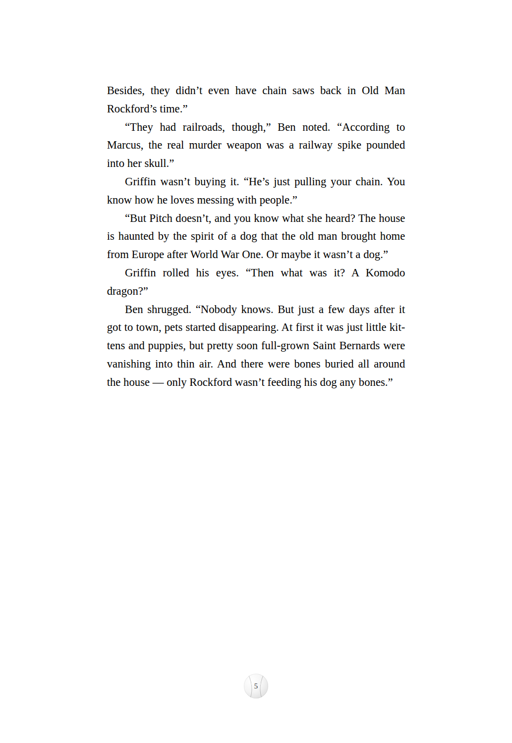Besides, they didn’t even have chain saws back in Old Man Rockford’s time.”
“They had railroads, though,” Ben noted. “According to Marcus, the real murder weapon was a railway spike pounded into her skull.”
Griffin wasn’t buying it. “He’s just pulling your chain. You know how he loves messing with people.”
“But Pitch doesn’t, and you know what she heard? The house is haunted by the spirit of a dog that the old man brought home from Europe after World War One. Or maybe it wasn’t a dog.”
Griffin rolled his eyes. “Then what was it? A Komodo dragon?”
Ben shrugged. “Nobody knows. But just a few days after it got to town, pets started disappearing. At first it was just little kittens and puppies, but pretty soon full-grown Saint Bernards were vanishing into thin air. And there were bones buried all around the house — only Rockford wasn’t feeding his dog any bones.”
5